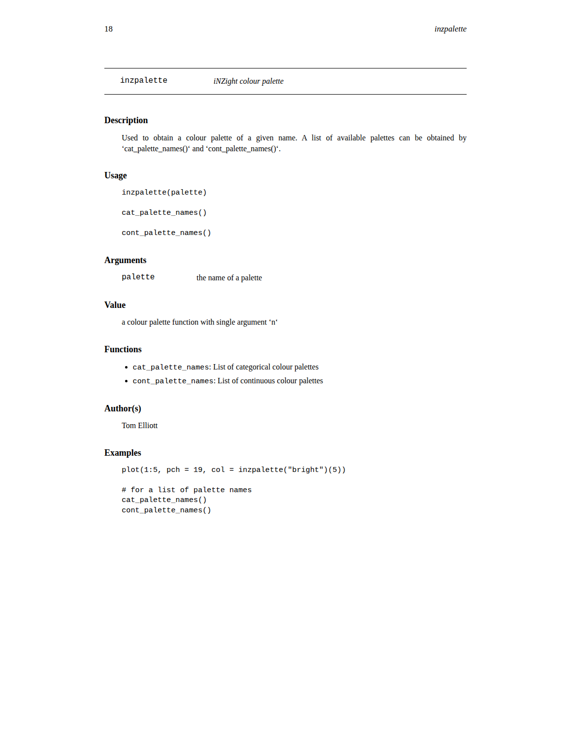18 inzpalette
| inzpalette | iNZight colour palette |
Description
Used to obtain a colour palette of a given name. A list of available palettes can be obtained by ‘cat_palette_names()‘ and ‘cont_palette_names()‘.
Usage
inzpalette(palette)

cat_palette_names()

cont_palette_names()
Arguments
palette
the name of a palette
Value
a colour palette function with single argument ‘n‘
Functions
cat_palette_names: List of categorical colour palettes
cont_palette_names: List of continuous colour palettes
Author(s)
Tom Elliott
Examples
plot(1:5, pch = 19, col = inzpalette("bright")(5))

# for a list of palette names
cat_palette_names()
cont_palette_names()